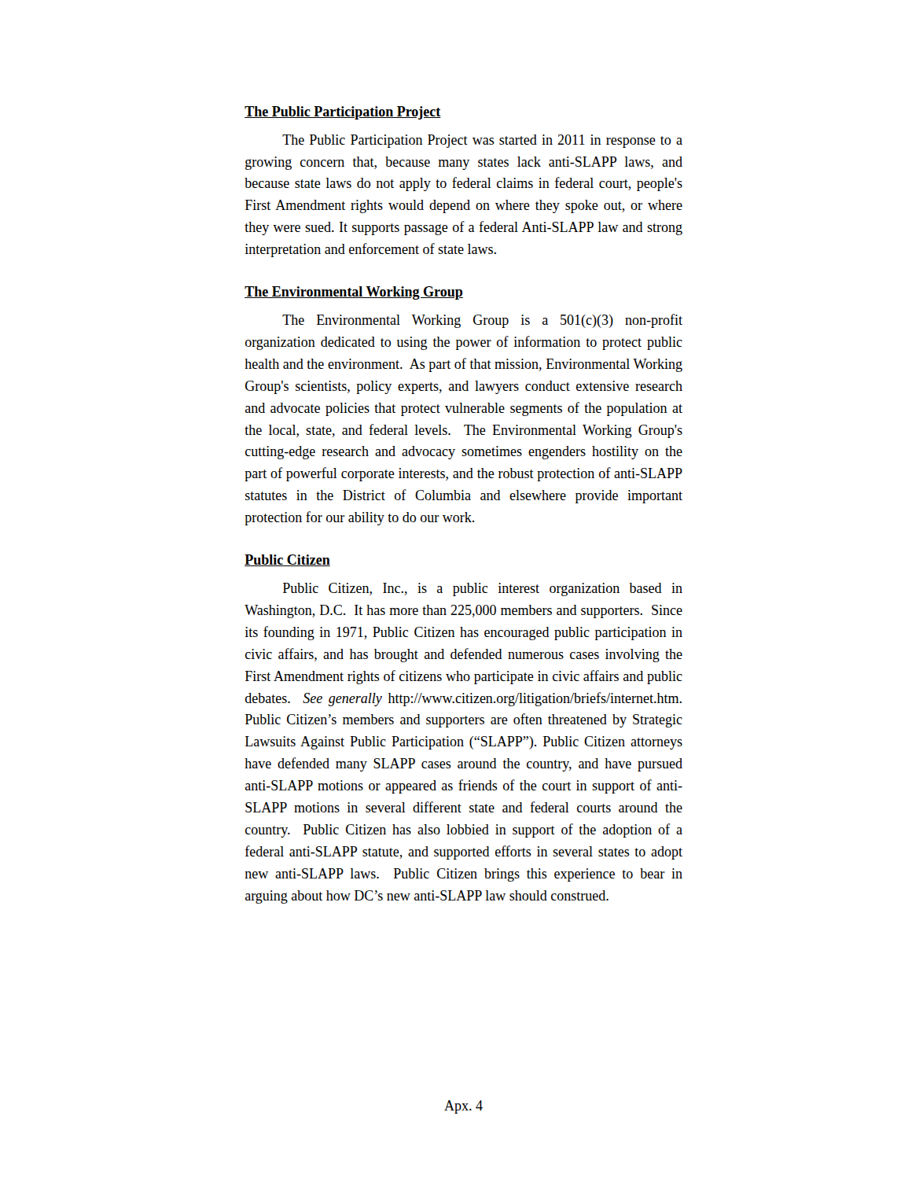The Public Participation Project
The Public Participation Project was started in 2011 in response to a growing concern that, because many states lack anti-SLAPP laws, and because state laws do not apply to federal claims in federal court, people's First Amendment rights would depend on where they spoke out, or where they were sued. It supports passage of a federal Anti-SLAPP law and strong interpretation and enforcement of state laws.
The Environmental Working Group
The Environmental Working Group is a 501(c)(3) non-profit organization dedicated to using the power of information to protect public health and the environment. As part of that mission, Environmental Working Group's scientists, policy experts, and lawyers conduct extensive research and advocate policies that protect vulnerable segments of the population at the local, state, and federal levels. The Environmental Working Group's cutting-edge research and advocacy sometimes engenders hostility on the part of powerful corporate interests, and the robust protection of anti-SLAPP statutes in the District of Columbia and elsewhere provide important protection for our ability to do our work.
Public Citizen
Public Citizen, Inc., is a public interest organization based in Washington, D.C. It has more than 225,000 members and supporters. Since its founding in 1971, Public Citizen has encouraged public participation in civic affairs, and has brought and defended numerous cases involving the First Amendment rights of citizens who participate in civic affairs and public debates. See generally http://www.citizen.org/litigation/briefs/internet.htm. Public Citizen’s members and supporters are often threatened by Strategic Lawsuits Against Public Participation (“SLAPP”). Public Citizen attorneys have defended many SLAPP cases around the country, and have pursued anti-SLAPP motions or appeared as friends of the court in support of anti-SLAPP motions in several different state and federal courts around the country. Public Citizen has also lobbied in support of the adoption of a federal anti-SLAPP statute, and supported efforts in several states to adopt new anti-SLAPP laws. Public Citizen brings this experience to bear in arguing about how DC’s new anti-SLAPP law should construed.
Apx. 4